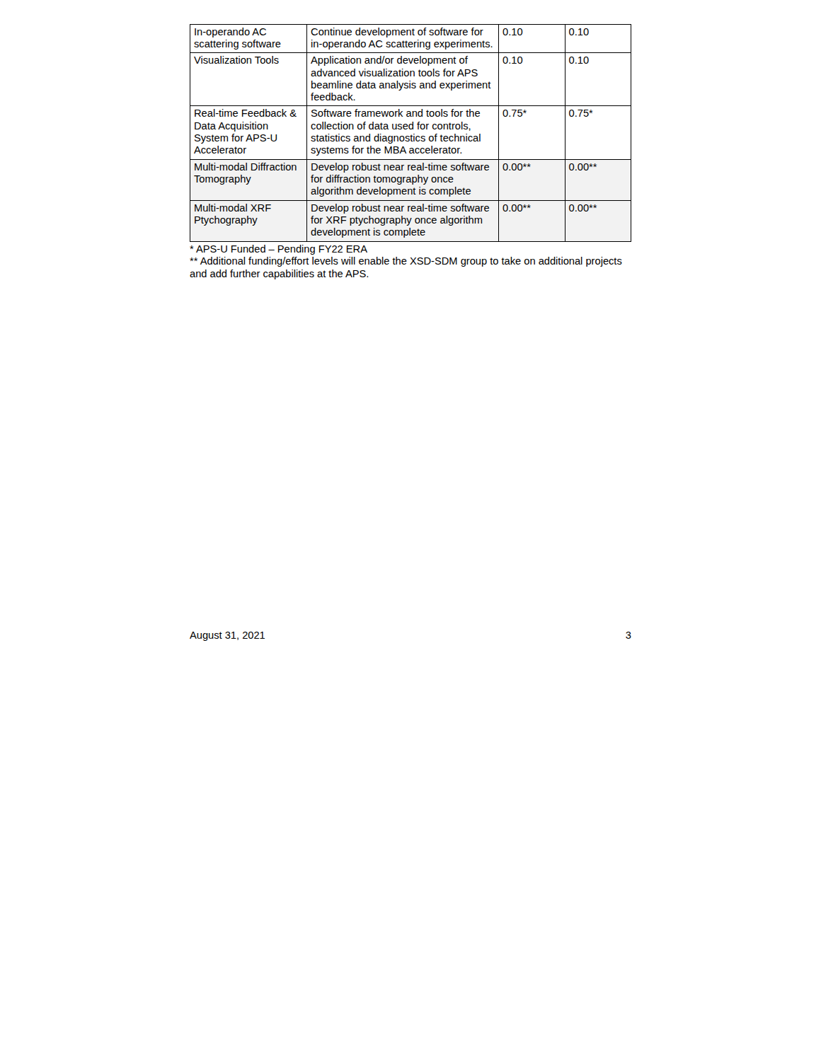| In-operando AC scattering software | Continue development of software for in-operando AC scattering experiments. | 0.10 | 0.10 |
| Visualization Tools | Application and/or development of advanced visualization tools for APS beamline data analysis and experiment feedback. | 0.10 | 0.10 |
| Real-time Feedback & Data Acquisition System for APS-U Accelerator | Software framework and tools for the collection of data used for controls, statistics and diagnostics of technical systems for the MBA accelerator. | 0.75* | 0.75* |
| Multi-modal Diffraction Tomography | Develop robust near real-time software for diffraction tomography once algorithm development is complete | 0.00** | 0.00** |
| Multi-modal XRF Ptychography | Develop robust near real-time software for XRF ptychography once algorithm development is complete | 0.00** | 0.00** |
* APS-U Funded – Pending FY22 ERA
** Additional funding/effort levels will enable the XSD-SDM group to take on additional projects and add further capabilities at the APS.
August 31, 2021 3